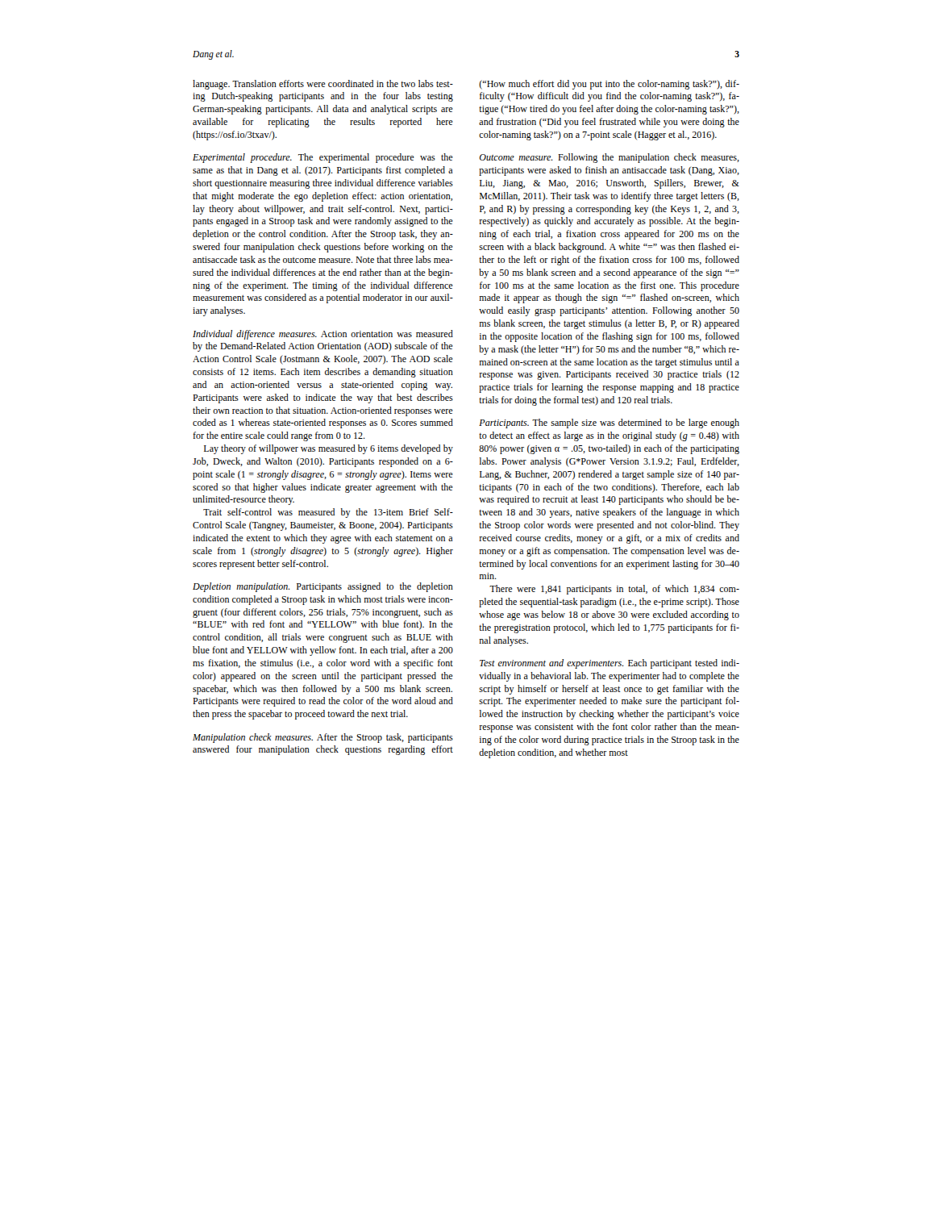Dang et al. 3
language. Translation efforts were coordinated in the two labs testing Dutch-speaking participants and in the four labs testing German-speaking participants. All data and analytical scripts are available for replicating the results reported here (https://osf.io/3txav/).
Experimental procedure. The experimental procedure was the same as that in Dang et al. (2017). Participants first completed a short questionnaire measuring three individual difference variables that might moderate the ego depletion effect: action orientation, lay theory about willpower, and trait self-control. Next, participants engaged in a Stroop task and were randomly assigned to the depletion or the control condition. After the Stroop task, they answered four manipulation check questions before working on the antisaccade task as the outcome measure. Note that three labs measured the individual differences at the end rather than at the beginning of the experiment. The timing of the individual difference measurement was considered as a potential moderator in our auxiliary analyses.
Individual difference measures. Action orientation was measured by the Demand-Related Action Orientation (AOD) subscale of the Action Control Scale (Jostmann & Koole, 2007). The AOD scale consists of 12 items. Each item describes a demanding situation and an action-oriented versus a state-oriented coping way. Participants were asked to indicate the way that best describes their own reaction to that situation. Action-oriented responses were coded as 1 whereas state-oriented responses as 0. Scores summed for the entire scale could range from 0 to 12.
Lay theory of willpower was measured by 6 items developed by Job, Dweck, and Walton (2010). Participants responded on a 6-point scale (1 = strongly disagree, 6 = strongly agree). Items were scored so that higher values indicate greater agreement with the unlimited-resource theory.
Trait self-control was measured by the 13-item Brief Self-Control Scale (Tangney, Baumeister, & Boone, 2004). Participants indicated the extent to which they agree with each statement on a scale from 1 (strongly disagree) to 5 (strongly agree). Higher scores represent better self-control.
Depletion manipulation. Participants assigned to the depletion condition completed a Stroop task in which most trials were incongruent (four different colors, 256 trials, 75% incongruent, such as “BLUE” with red font and “YELLOW” with blue font). In the control condition, all trials were congruent such as BLUE with blue font and YELLOW with yellow font. In each trial, after a 200 ms fixation, the stimulus (i.e., a color word with a specific font color) appeared on the screen until the participant pressed the spacebar, which was then followed by a 500 ms blank screen. Participants were required to read the color of the word aloud and then press the spacebar to proceed toward the next trial.
Manipulation check measures. After the Stroop task, participants answered four manipulation check questions regarding effort (“How much effort did you put into the color-naming task?”), difficulty (“How difficult did you find the color-naming task?”), fatigue (“How tired do you feel after doing the color-naming task?”), and frustration (“Did you feel frustrated while you were doing the color-naming task?”) on a 7-point scale (Hagger et al., 2016).
Outcome measure. Following the manipulation check measures, participants were asked to finish an antisaccade task (Dang, Xiao, Liu, Jiang, & Mao, 2016; Unsworth, Spillers, Brewer, & McMillan, 2011). Their task was to identify three target letters (B, P, and R) by pressing a corresponding key (the Keys 1, 2, and 3, respectively) as quickly and accurately as possible. At the beginning of each trial, a fixation cross appeared for 200 ms on the screen with a black background. A white “=” was then flashed either to the left or right of the fixation cross for 100 ms, followed by a 50 ms blank screen and a second appearance of the sign “=” for 100 ms at the same location as the first one. This procedure made it appear as though the sign “=” flashed on-screen, which would easily grasp participants’ attention. Following another 50 ms blank screen, the target stimulus (a letter B, P, or R) appeared in the opposite location of the flashing sign for 100 ms, followed by a mask (the letter “H”) for 50 ms and the number “8,” which remained on-screen at the same location as the target stimulus until a response was given. Participants received 30 practice trials (12 practice trials for learning the response mapping and 18 practice trials for doing the formal test) and 120 real trials.
Participants. The sample size was determined to be large enough to detect an effect as large as in the original study (g = 0.48) with 80% power (given α = .05, two-tailed) in each of the participating labs. Power analysis (G*Power Version 3.1.9.2; Faul, Erdfelder, Lang, & Buchner, 2007) rendered a target sample size of 140 participants (70 in each of the two conditions). Therefore, each lab was required to recruit at least 140 participants who should be between 18 and 30 years, native speakers of the language in which the Stroop color words were presented and not color-blind. They received course credits, money or a gift, or a mix of credits and money or a gift as compensation. The compensation level was determined by local conventions for an experiment lasting for 30–40 min.
There were 1,841 participants in total, of which 1,834 completed the sequential-task paradigm (i.e., the e-prime script). Those whose age was below 18 or above 30 were excluded according to the preregistration protocol, which led to 1,775 participants for final analyses.
Test environment and experimenters. Each participant tested individually in a behavioral lab. The experimenter had to complete the script by himself or herself at least once to get familiar with the script. The experimenter needed to make sure the participant followed the instruction by checking whether the participant’s voice response was consistent with the font color rather than the meaning of the color word during practice trials in the Stroop task in the depletion condition, and whether most